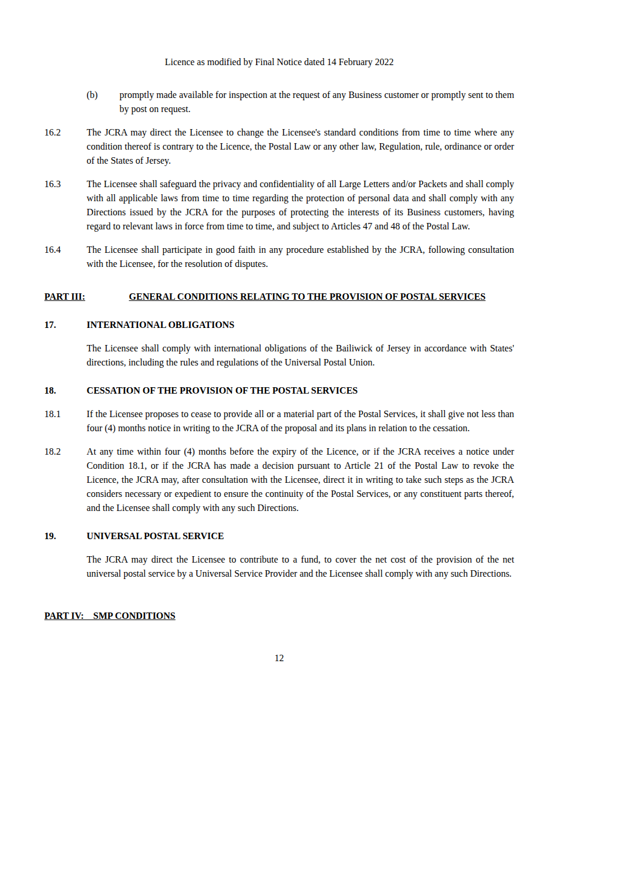Licence as modified by Final Notice dated 14 February 2022
(b)
promptly made available for inspection at the request of any Business customer or promptly sent to them by post on request.
16.2
The JCRA may direct the Licensee to change the Licensee's standard conditions from time to time where any condition thereof is contrary to the Licence, the Postal Law or any other law, Regulation, rule, ordinance or order of the States of Jersey.
16.3
The Licensee shall safeguard the privacy and confidentiality of all Large Letters and/or Packets and shall comply with all applicable laws from time to time regarding the protection of personal data and shall comply with any Directions issued by the JCRA for the purposes of protecting the interests of its Business customers, having regard to relevant laws in force from time to time, and subject to Articles 47 and 48 of the Postal Law.
16.4
The Licensee shall participate in good faith in any procedure established by the JCRA, following consultation with the Licensee, for the resolution of disputes.
PART III:
GENERAL CONDITIONS RELATING TO THE PROVISION OF POSTAL SERVICES
17.
INTERNATIONAL OBLIGATIONS
The Licensee shall comply with international obligations of the Bailiwick of Jersey in accordance with States' directions, including the rules and regulations of the Universal Postal Union.
18.
CESSATION OF THE PROVISION OF THE POSTAL SERVICES
18.1
If the Licensee proposes to cease to provide all or a material part of the Postal Services, it shall give not less than four (4) months notice in writing to the JCRA of the proposal and its plans in relation to the cessation.
18.2
At any time within four (4) months before the expiry of the Licence, or if the JCRA receives a notice under Condition 18.1, or if the JCRA has made a decision pursuant to Article 21 of the Postal Law to revoke the Licence, the JCRA may, after consultation with the Licensee, direct it in writing to take such steps as the JCRA considers necessary or expedient to ensure the continuity of the Postal Services, or any constituent parts thereof, and the Licensee shall comply with any such Directions.
19.
UNIVERSAL POSTAL SERVICE
The JCRA may direct the Licensee to contribute to a fund, to cover the net cost of the provision of the net universal postal service by a Universal Service Provider and the Licensee shall comply with any such Directions.
PART IV: SMP CONDITIONS
12